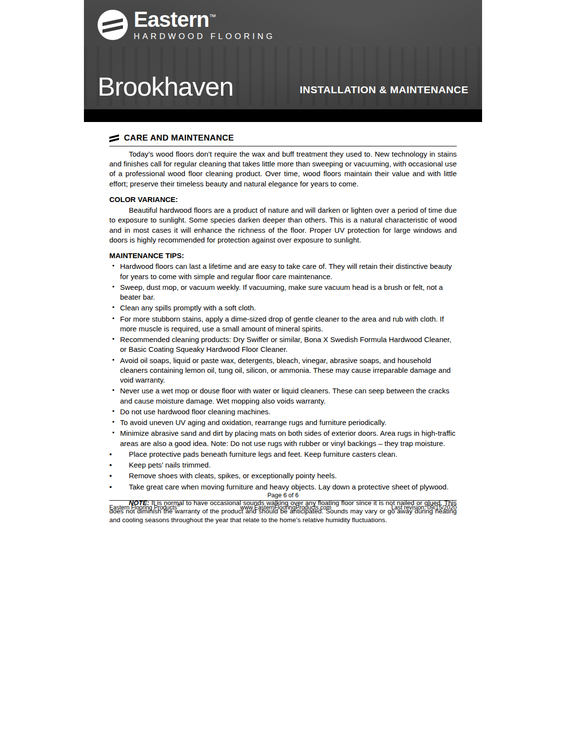Eastern™
HARDWOOD FLOORING
Brookhaven
INSTALLATION & MAINTENANCE
CARE AND MAINTENANCE
Today’s wood floors don’t require the wax and buff treatment they used to. New technology in stains and finishes call for regular cleaning that takes little more than sweeping or vacuuming, with occasional use of a professional wood floor cleaning product. Over time, wood floors maintain their value and with little effort; preserve their timeless beauty and natural elegance for years to come.
COLOR VARIANCE:
Beautiful hardwood floors are a product of nature and will darken or lighten over a period of time due to exposure to sunlight. Some species darken deeper than others. This is a natural characteristic of wood and in most cases it will enhance the richness of the floor. Proper UV protection for large windows and doors is highly recommended for protection against over exposure to sunlight.
MAINTENANCE TIPS:
Hardwood floors can last a lifetime and are easy to take care of. They will retain their distinctive beauty for years to come with simple and regular floor care maintenance.
Sweep, dust mop, or vacuum weekly. If vacuuming, make sure vacuum head is a brush or felt, not a beater bar.
Clean any spills promptly with a soft cloth.
For more stubborn stains, apply a dime-sized drop of gentle cleaner to the area and rub with cloth. If more muscle is required, use a small amount of mineral spirits.
Recommended cleaning products: Dry Swiffer or similar, Bona X Swedish Formula Hardwood Cleaner, or Basic Coating Squeaky Hardwood Floor Cleaner.
Avoid oil soaps, liquid or paste wax, detergents, bleach, vinegar, abrasive soaps, and household cleaners containing lemon oil, tung oil, silicon, or ammonia. These may cause irreparable damage and void warranty.
Never use a wet mop or douse floor with water or liquid cleaners. These can seep between the cracks and cause moisture damage. Wet mopping also voids warranty.
Do not use hardwood floor cleaning machines.
To avoid uneven UV aging and oxidation, rearrange rugs and furniture periodically.
Minimize abrasive sand and dirt by placing mats on both sides of exterior doors. Area rugs in high-traffic areas are also a good idea. Note: Do not use rugs with rubber or vinyl backings – they trap moisture.
Place protective pads beneath furniture legs and feet. Keep furniture casters clean.
Keep pets’ nails trimmed.
Remove shoes with cleats, spikes, or exceptionally pointy heels.
Take great care when moving furniture and heavy objects. Lay down a protective sheet of plywood.
NOTE: It is normal to have occasional sounds walking over any floating floor since it is not nailed or glued. This does not diminish the warranty of the product and should be anticipated. Sounds may vary or go away during heating and cooling seasons throughout the year that relate to the home’s relative humidity fluctuations.
Page 6 of 6
Eastern Flooring Products®
www.EasternFlooringProducts.com
Last revision: 09/15/2020